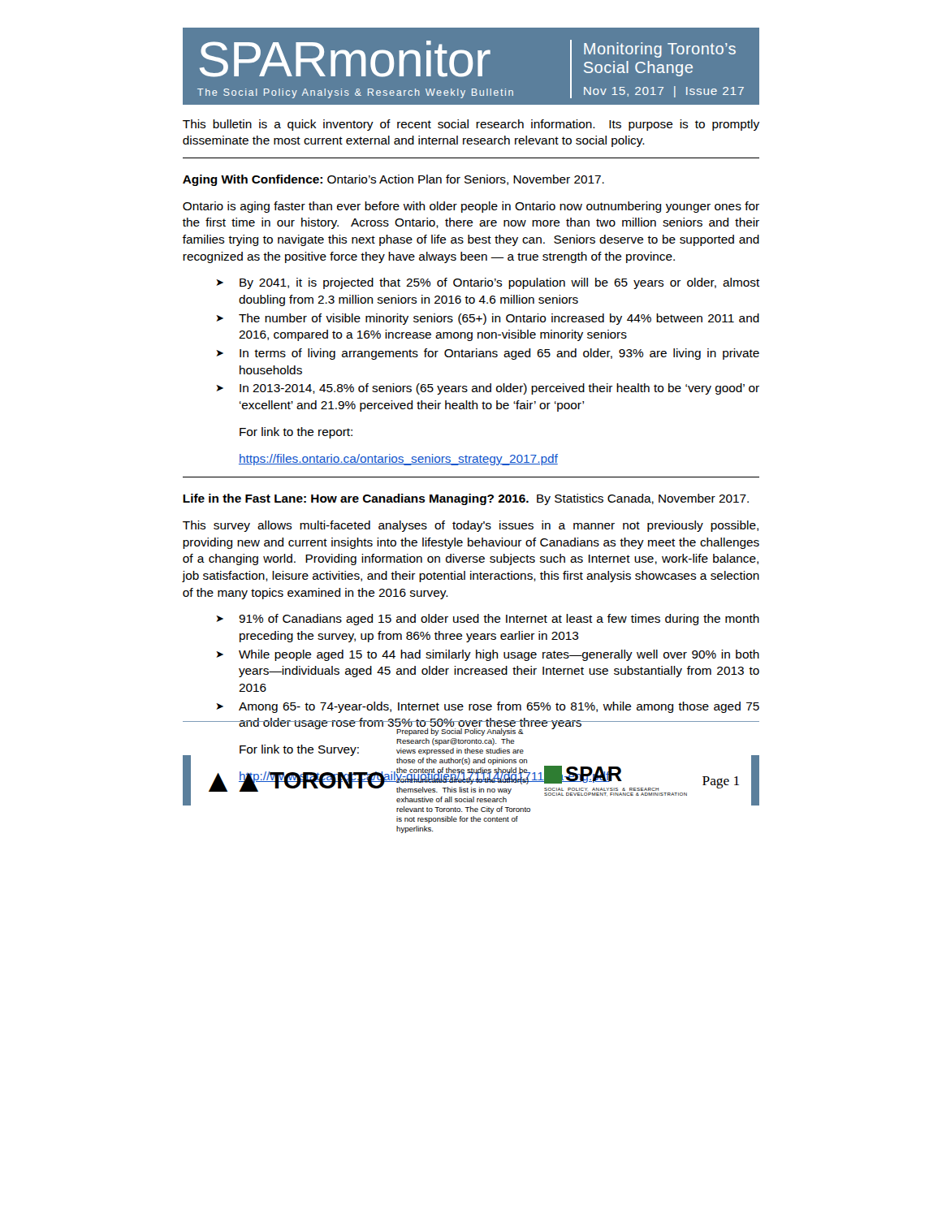SPARmonitor
The Social Policy Analysis & Research Weekly Bulletin
Monitoring Toronto’s
Social Change
Nov 15, 2017 | Issue 217
This bulletin is a quick inventory of recent social research information. Its purpose is to promptly disseminate the most current external and internal research relevant to social policy.
Aging With Confidence: Ontario’s Action Plan for Seniors, November 2017.
Ontario is aging faster than ever before with older people in Ontario now outnumbering younger ones for the first time in our history. Across Ontario, there are now more than two million seniors and their families trying to navigate this next phase of life as best they can. Seniors deserve to be supported and recognized as the positive force they have always been — a true strength of the province.
By 2041, it is projected that 25% of Ontario’s population will be 65 years or older, almost doubling from 2.3 million seniors in 2016 to 4.6 million seniors
The number of visible minority seniors (65+) in Ontario increased by 44% between 2011 and 2016, compared to a 16% increase among non-visible minority seniors
In terms of living arrangements for Ontarians aged 65 and older, 93% are living in private households
In 2013-2014, 45.8% of seniors (65 years and older) perceived their health to be ‘very good’ or ‘excellent’ and 21.9% perceived their health to be ‘fair’ or ‘poor’
For link to the report:
https://files.ontario.ca/ontarios_seniors_strategy_2017.pdf
Life in the Fast Lane: How are Canadians Managing? 2016. By Statistics Canada, November 2017.
This survey allows multi-faceted analyses of today's issues in a manner not previously possible, providing new and current insights into the lifestyle behaviour of Canadians as they meet the challenges of a changing world. Providing information on diverse subjects such as Internet use, work-life balance, job satisfaction, leisure activities, and their potential interactions, this first analysis showcases a selection of the many topics examined in the 2016 survey.
91% of Canadians aged 15 and older used the Internet at least a few times during the month preceding the survey, up from 86% three years earlier in 2013
While people aged 15 to 44 had similarly high usage rates—generally well over 90% in both years—individuals aged 45 and older increased their Internet use substantially from 2013 to 2016
Among 65- to 74-year-olds, Internet use rose from 65% to 81%, while among those aged 75 and older usage rose from 35% to 50% over these three years
For link to the Survey:
http://www.statcan.gc.ca/daily-quotidien/171114/dq171114a-eng.pdf
▲▲ TORONTO
Prepared by Social Policy Analysis & Research (spar@toronto.ca). The views expressed in these studies are those of the author(s) and opinions on the content of these studies should be communicated directly to the author(s) themselves. This list is in no way exhaustive of all social research relevant to Toronto. The City of Toronto is not responsible for the content of hyperlinks.
SPAR SOCIAL POLICY, ANALYSIS & RESEARCH
SOCIAL DEVELOPMENT, FINANCE & ADMINISTRATION
Page 1